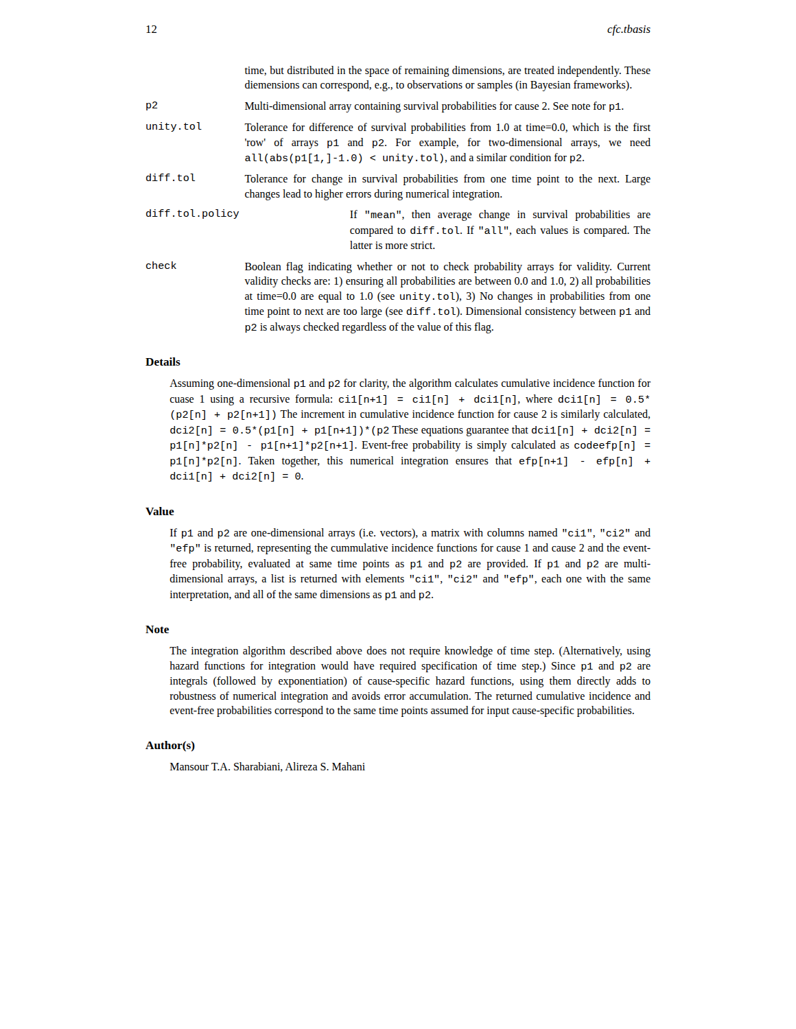12 cfc.tbasis
time, but distributed in the space of remaining dimensions, are treated independently. These diemensions can correspond, e.g., to observations or samples (in Bayesian frameworks).
p2
Multi-dimensional array containing survival probabilities for cause 2. See note for p1.
unity.tol
Tolerance for difference of survival probabilities from 1.0 at time=0.0, which is the first 'row' of arrays p1 and p2. For example, for two-dimensional arrays, we need all(abs(p1[1,]-1.0) < unity.tol), and a similar condition for p2.
diff.tol
Tolerance for change in survival probabilities from one time point to the next. Large changes lead to higher errors during numerical integration.
diff.tol.policy
If "mean", then average change in survival probabilities are compared to diff.tol. If "all", each values is compared. The latter is more strict.
check
Boolean flag indicating whether or not to check probability arrays for validity. Current validity checks are: 1) ensuring all probabilities are between 0.0 and 1.0, 2) all probabilities at time=0.0 are equal to 1.0 (see unity.tol), 3) No changes in probabilities from one time point to next are too large (see diff.tol). Dimensional consistency between p1 and p2 is always checked regardless of the value of this flag.
Details
Assuming one-dimensional p1 and p2 for clarity, the algorithm calculates cumulative incidence function for cuase 1 using a recursive formula: ci1[n+1] = ci1[n] + dci1[n], where dci1[n] = 0.5*(p2[n] + p2[n+1]) The increment in cumulative incidence function for cause 2 is similarly calculated, dci2[n] = 0.5*(p1[n] + p1[n+1])*(p2 These equations guarantee that dci1[n] + dci2[n] = p1[n]*p2[n] - p1[n+1]*p2[n+1]. Event-free probability is simply calculated as codeefp[n] = p1[n]*p2[n]. Taken together, this numerical integration ensures that efp[n+1] - efp[n] + dci1[n] + dci2[n] = 0.
Value
If p1 and p2 are one-dimensional arrays (i.e. vectors), a matrix with columns named "ci1", "ci2" and "efp" is returned, representing the cummulative incidence functions for cause 1 and cause 2 and the event-free probability, evaluated at same time points as p1 and p2 are provided. If p1 and p2 are multi-dimensional arrays, a list is returned with elements "ci1", "ci2" and "efp", each one with the same interpretation, and all of the same dimensions as p1 and p2.
Note
The integration algorithm described above does not require knowledge of time step. (Alternatively, using hazard functions for integration would have required specification of time step.) Since p1 and p2 are integrals (followed by exponentiation) of cause-specific hazard functions, using them directly adds to robustness of numerical integration and avoids error accumulation. The returned cumulative incidence and event-free probabilities correspond to the same time points assumed for input cause-specific probabilities.
Author(s)
Mansour T.A. Sharabiani, Alireza S. Mahani